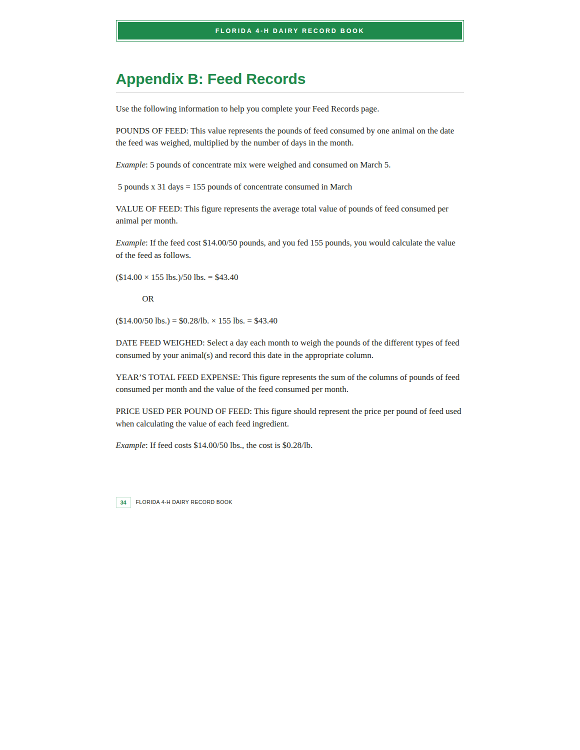Florida 4-H Dairy Record Book
Appendix B: Feed Records
Use the following information to help you complete your Feed Records page.
POUNDS OF FEED: This value represents the pounds of feed consumed by one animal on the date the feed was weighed, multiplied by the number of days in the month.
Example: 5 pounds of concentrate mix were weighed and consumed on March 5.
5 pounds x 31 days = 155 pounds of concentrate consumed in March
VALUE OF FEED: This figure represents the average total value of pounds of feed consumed per animal per month.
Example: If the feed cost $14.00/50 pounds, and you fed 155 pounds, you would calculate the value of the feed as follows.
($14.00 × 155 lbs.)/50 lbs. = $43.40
OR
($14.00/50 lbs.) = $0.28/lb. × 155 lbs. = $43.40
DATE FEED WEIGHED: Select a day each month to weigh the pounds of the different types of feed consumed by your animal(s) and record this date in the appropriate column.
YEAR’S TOTAL FEED EXPENSE: This figure represents the sum of the columns of pounds of feed consumed per month and the value of the feed consumed per month.
PRICE USED PER POUND OF FEED: This figure should represent the price per pound of feed used when calculating the value of each feed ingredient.
Example: If feed costs $14.00/50 lbs., the cost is $0.28/lb.
34 Florida 4-H Dairy Record Book